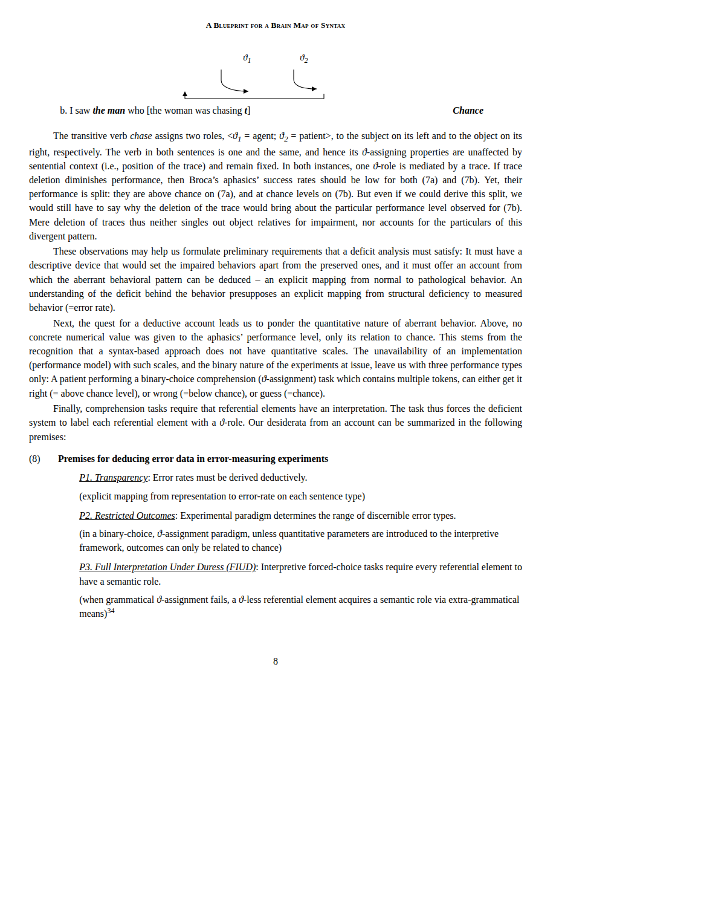A Blueprint for a Brain Map of Syntax
ϑ1 ϑ2
b. I saw the man who [the woman was chasing t] Chance
The transitive verb chase assigns two roles, <ϑ1 = agent; ϑ2 = patient>, to the subject on its left and to the object on its right, respectively. The verb in both sentences is one and the same, and hence its ϑ-assigning properties are unaffected by sentential context (i.e., position of the trace) and remain fixed. In both instances, one ϑ-role is mediated by a trace. If trace deletion diminishes performance, then Broca’s aphasics’ success rates should be low for both (7a) and (7b). Yet, their performance is split: they are above chance on (7a), and at chance levels on (7b). But even if we could derive this split, we would still have to say why the deletion of the trace would bring about the particular performance level observed for (7b). Mere deletion of traces thus neither singles out object relatives for impairment, nor accounts for the particulars of this divergent pattern.
These observations may help us formulate preliminary requirements that a deficit analysis must satisfy: It must have a descriptive device that would set the impaired behaviors apart from the preserved ones, and it must offer an account from which the aberrant behavioral pattern can be deduced – an explicit mapping from normal to pathological behavior. An understanding of the deficit behind the behavior presupposes an explicit mapping from structural deficiency to measured behavior (=error rate).
Next, the quest for a deductive account leads us to ponder the quantitative nature of aberrant behavior. Above, no concrete numerical value was given to the aphasics’ performance level, only its relation to chance. This stems from the recognition that a syntax-based approach does not have quantitative scales. The unavailability of an implementation (performance model) with such scales, and the binary nature of the experiments at issue, leave us with three performance types only: A patient performing a binary-choice comprehension (ϑ-assignment) task which contains multiple tokens, can either get it right (= above chance level), or wrong (=below chance), or guess (=chance).
Finally, comprehension tasks require that referential elements have an interpretation. The task thus forces the deficient system to label each referential element with a ϑ-role. Our desiderata from an account can be summarized in the following premises:
(8)
Premises for deducing error data in error-measuring experiments
P1. Transparency: Error rates must be derived deductively. (explicit mapping from representation to error-rate on each sentence type)
P2. Restricted Outcomes: Experimental paradigm determines the range of discernible error types. (in a binary-choice, ϑ-assignment paradigm, unless quantitative parameters are introduced to the interpretive framework, outcomes can only be related to chance)
P3. Full Interpretation Under Duress (FIUD): Interpretive forced-choice tasks require every referential element to have a semantic role. (when grammatical ϑ-assignment fails, a ϑ-less referential element acquires a semantic role via extra-grammatical means)34
8